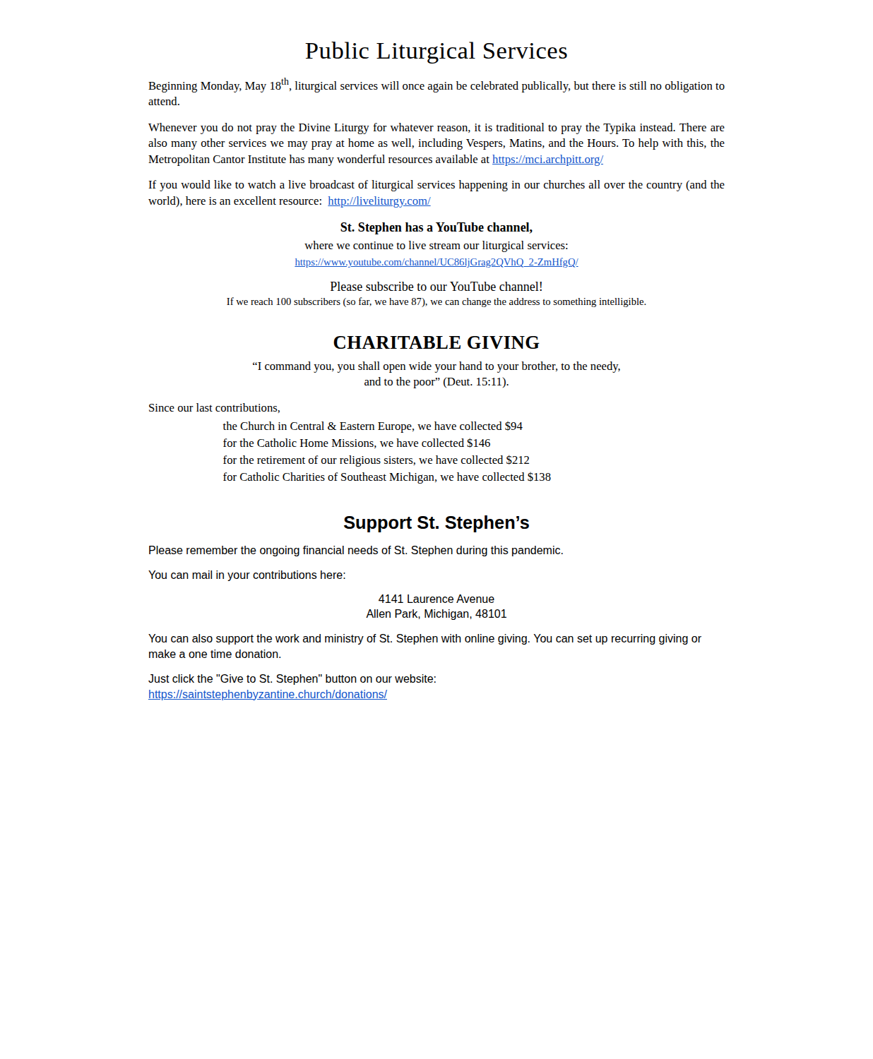Public Liturgical Services
Beginning Monday, May 18th, liturgical services will once again be celebrated publically, but there is still no obligation to attend.
Whenever you do not pray the Divine Liturgy for whatever reason, it is traditional to pray the Typika instead. There are also many other services we may pray at home as well, including Vespers, Matins, and the Hours. To help with this, the Metropolitan Cantor Institute has many wonderful resources available at https://mci.archpitt.org/
If you would like to watch a live broadcast of liturgical services happening in our churches all over the country (and the world), here is an excellent resource: http://liveliturgy.com/
St. Stephen has a YouTube channel,
where we continue to live stream our liturgical services:
https://www.youtube.com/channel/UC86ljGrag2QVhQ_2-ZmHfgQ/
Please subscribe to our YouTube channel!
If we reach 100 subscribers (so far, we have 87), we can change the address to something intelligible.
CHARITABLE GIVING
“I command you, you shall open wide your hand to your brother, to the needy,
and to the poor” (Deut. 15:11).
Since our last contributions,
the Church in Central & Eastern Europe, we have collected $94
for the Catholic Home Missions, we have collected $146
for the retirement of our religious sisters, we have collected $212
for Catholic Charities of Southeast Michigan, we have collected $138
Support St. Stephen’s
Please remember the ongoing financial needs of St. Stephen during this pandemic.
You can mail in your contributions here:
4141 Laurence Avenue
Allen Park, Michigan, 48101
You can also support the work and ministry of St. Stephen with online giving. You can set up recurring giving or make a one time donation.
Just click the "Give to St. Stephen" button on our website:
https://saintstephenbyzantine.church/donations/